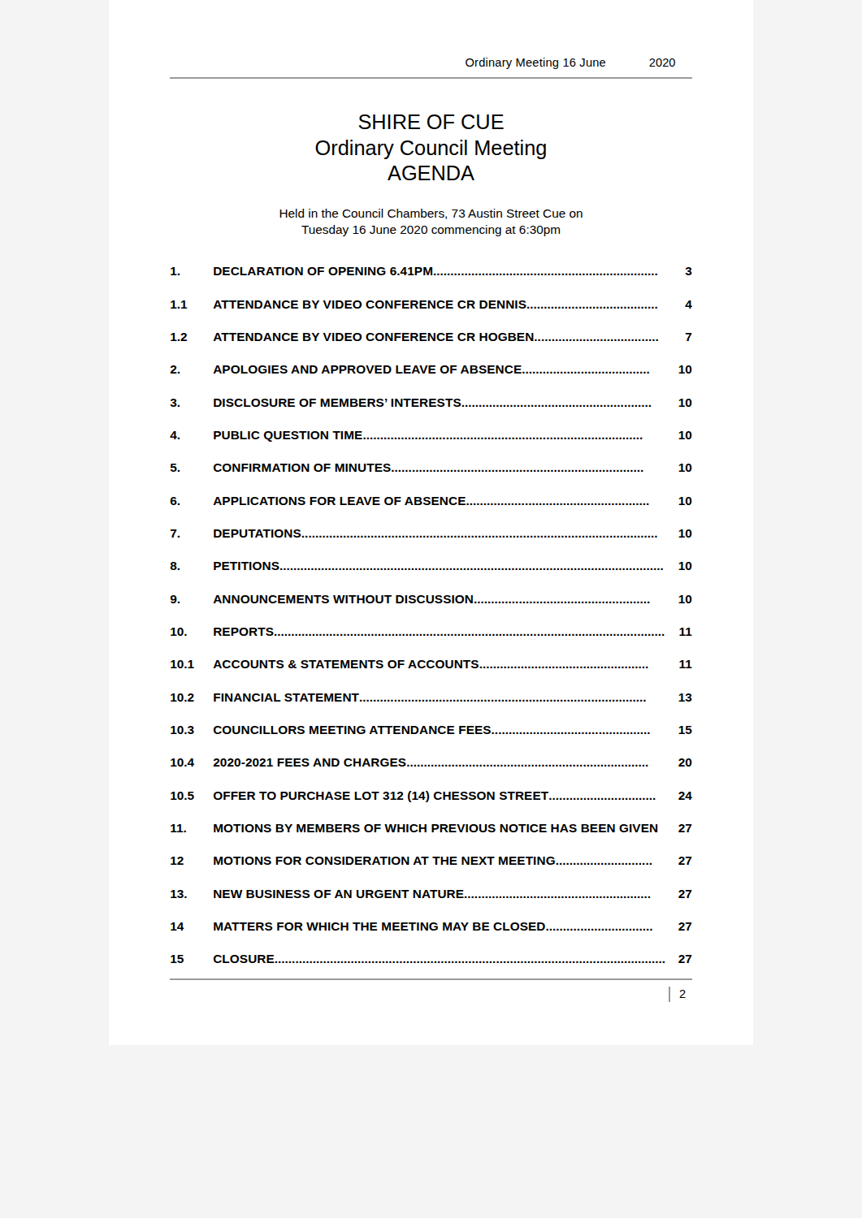Ordinary Meeting 16 June 2020
SHIRE OF CUE Ordinary Council Meeting AGENDA
Held in the Council Chambers, 73 Austin Street Cue on Tuesday 16 June 2020 commencing at 6:30pm
| 1. | DECLARATION OF OPENING 6.41PM ................................................................. | 3 |
| 1.1 | ATTENDANCE BY VIDEO CONFERENCE CR DENNIS ...................................... | 4 |
| 1.2 | ATTENDANCE BY VIDEO CONFERENCE CR HOGBEN .................................... | 7 |
| 2. | APOLOGIES AND APPROVED LEAVE OF ABSENCE ..................................... | 10 |
| 3. | DISCLOSURE OF MEMBERS’ INTERESTS ....................................................... | 10 |
| 4. | PUBLIC QUESTION TIME ................................................................................. | 10 |
| 5. | CONFIRMATION OF MINUTES ......................................................................... | 10 |
| 6. | APPLICATIONS FOR LEAVE OF ABSENCE ..................................................... | 10 |
| 7. | DEPUTATIONS ....................................................................................................... | 10 |
| 8. | PETITIONS ............................................................................................................... | 10 |
| 9. | ANNOUNCEMENTS WITHOUT DISCUSSION ................................................... | 10 |
| 10. | REPORTS ................................................................................................................. | 11 |
| 10.1 | ACCOUNTS & STATEMENTS OF ACCOUNTS ................................................. | 11 |
| 10.2 | FINANCIAL STATEMENT ................................................................................... | 13 |
| 10.3 | COUNCILLORS MEETING ATTENDANCE FEES .............................................. | 15 |
| 10.4 | 2020-2021 FEES AND CHARGES ...................................................................... | 20 |
| 10.5 | OFFER TO PURCHASE LOT 312 (14) CHESSON STREET ............................... | 24 |
| 11. | MOTIONS BY MEMBERS OF WHICH PREVIOUS NOTICE HAS BEEN GIVEN | 27 |
| 12 | MOTIONS FOR CONSIDERATION AT THE NEXT MEETING ............................ | 27 |
| 13. | NEW BUSINESS OF AN URGENT NATURE ...................................................... | 27 |
| 14 | MATTERS FOR WHICH THE MEETING MAY BE CLOSED ............................... | 27 |
| 15 | CLOSURE ................................................................................................................. | 27 |
2